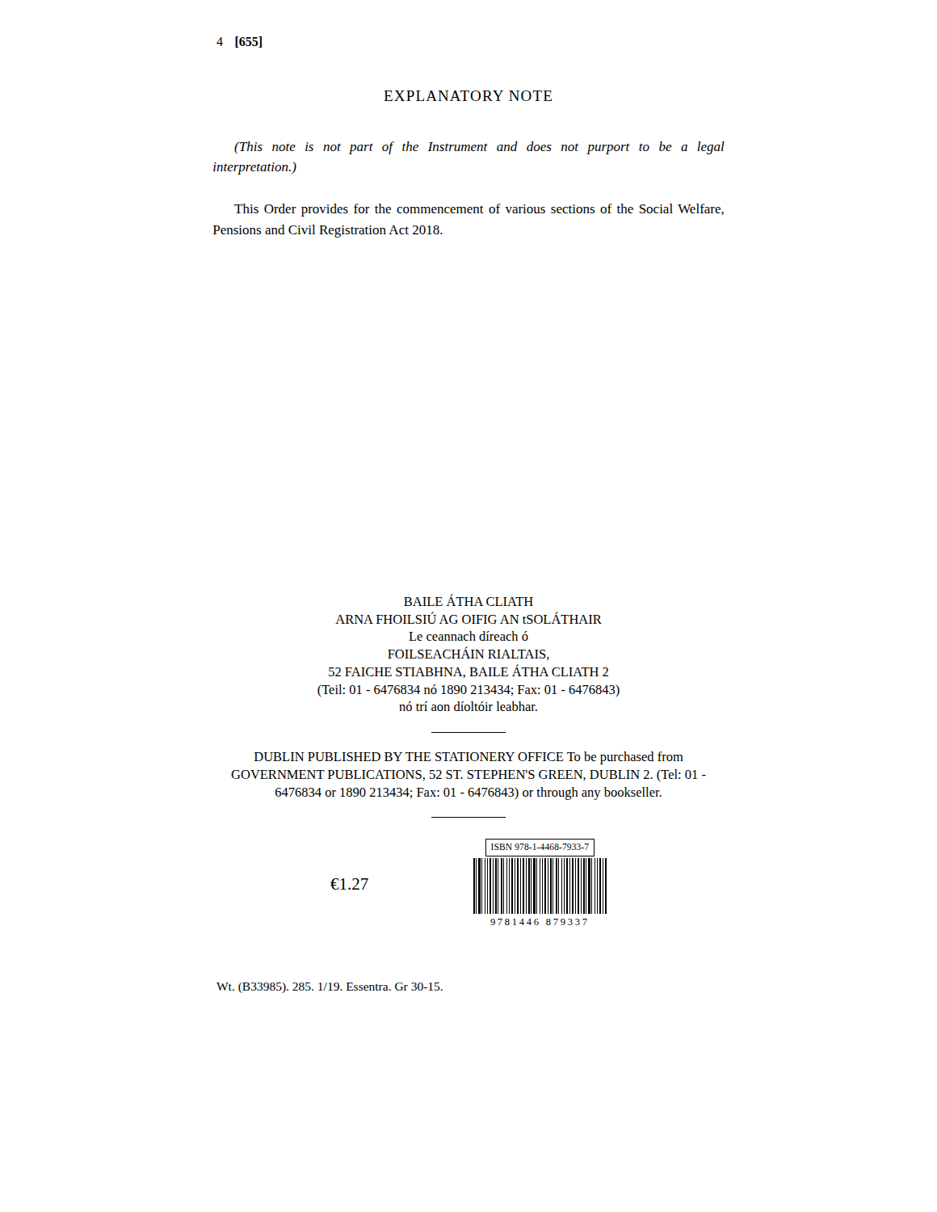4[655]
EXPLANATORY NOTE
(This note is not part of the Instrument and does not purport to be a legal interpretation.)
This Order provides for the commencement of various sections of the Social Welfare, Pensions and Civil Registration Act 2018.
BAILE ÁTHA CLIATH ARNA FHOILSIÚ AG OIFIG AN tSOLÁTHAIR Le ceannach díreach ó FOILSEACHÁIN RIALTAIS, 52 FAICHE STIABHNA, BAILE ÁTHA CLIATH 2 (Teil: 01 - 6476834 nó 1890 213434; Fax: 01 - 6476843) nó trí aon díoltóir leabhar.
DUBLIN PUBLISHED BY THE STATIONERY OFFICE To be purchased from GOVERNMENT PUBLICATIONS, 52 ST. STEPHEN'S GREEN, DUBLIN 2. (Tel: 01 - 6476834 or 1890 213434; Fax: 01 - 6476843) or through any bookseller.
€1.27
ISBN 978-1-4468-7933-7
9781446 879337
Wt. (B33985). 285. 1/19. Essentra. Gr 30-15.